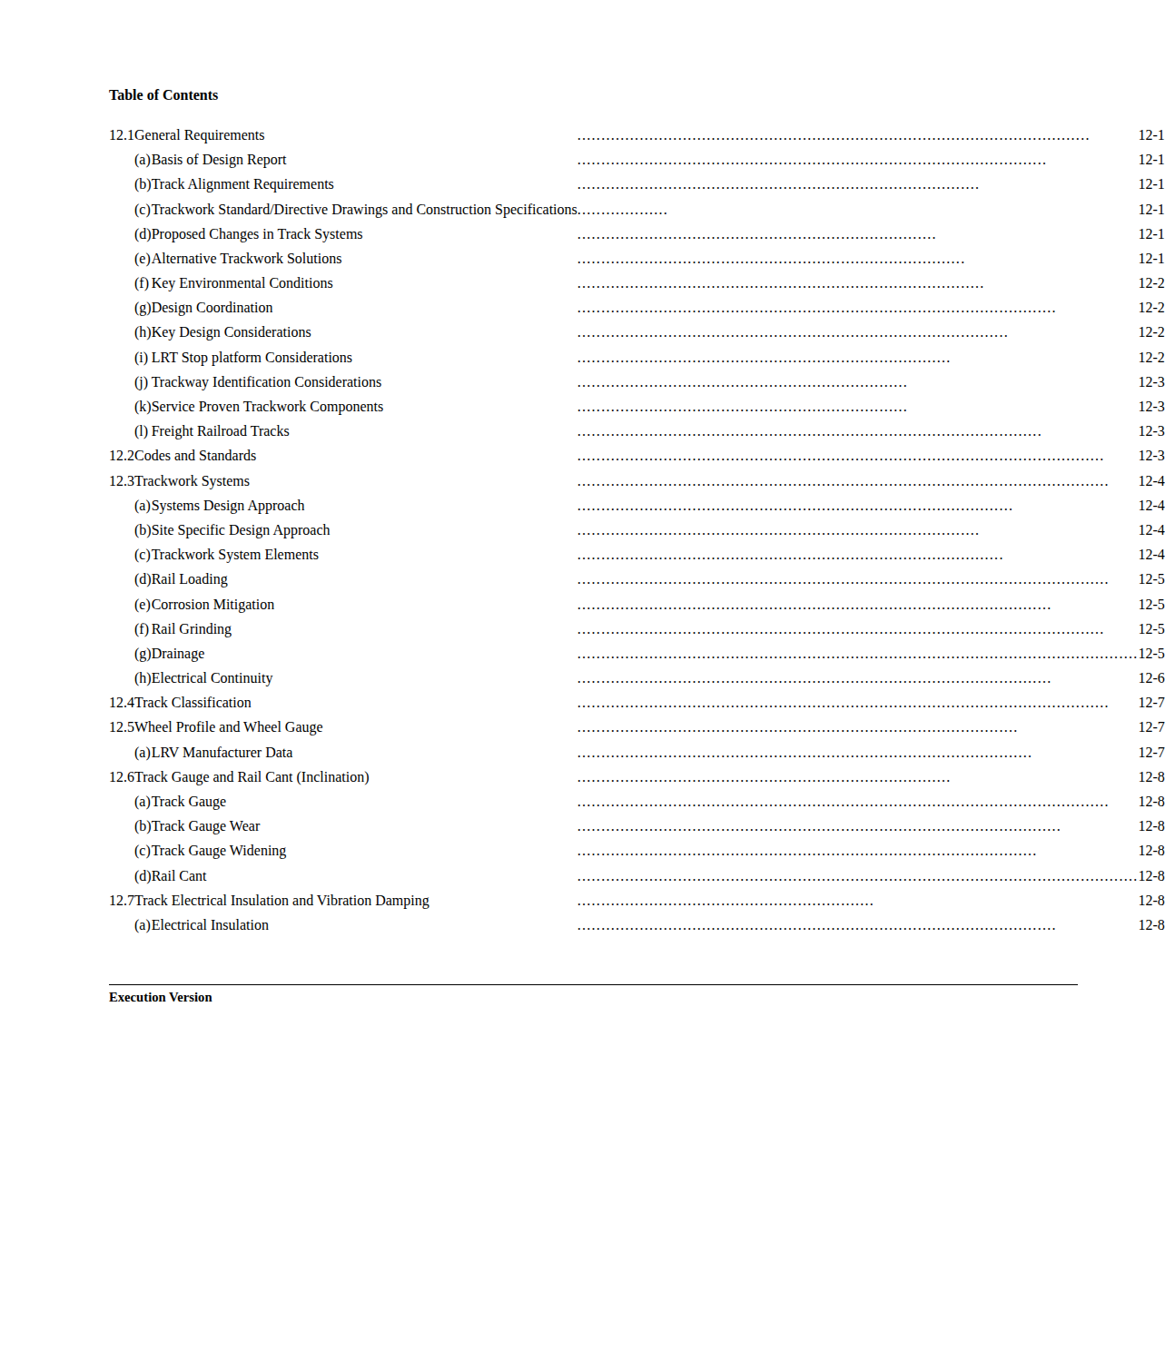Table of Contents
| 12.1 | General Requirements | ........................................................................................................... | 12-1 |
| | (a) | Basis of Design Report | .................................................................................................. | 12-1 |
| | (b) | Track Alignment Requirements | .................................................................................... | 12-1 |
| | (c) | Trackwork Standard/Directive Drawings and Construction Specifications | ................... | 12-1 |
| | (d) | Proposed Changes in Track Systems | ........................................................................... | 12-1 |
| | (e) | Alternative Trackwork Solutions | ................................................................................. | 12-1 |
| | (f) | Key Environmental Conditions | ..................................................................................... | 12-2 |
| | (g) | Design Coordination | .................................................................................................... | 12-2 |
| | (h) | Key Design Considerations | .......................................................................................... | 12-2 |
| | (i) | LRT Stop platform Considerations | .............................................................................. | 12-2 |
| | (j) | Trackway Identification Considerations | ..................................................................... | 12-3 |
| | (k) | Service Proven Trackwork Components | ..................................................................... | 12-3 |
| | (l) | Freight Railroad Tracks | ................................................................................................. | 12-3 |
| 12.2 | Codes and Standards | .............................................................................................................. | 12-3 |
| 12.3 | Trackwork Systems | ............................................................................................................... | 12-4 |
| | (a) | Systems Design Approach | ........................................................................................... | 12-4 |
| | (b) | Site Specific Design Approach | .................................................................................... | 12-4 |
| | (c) | Trackwork System Elements | ......................................................................................... | 12-4 |
| | (d) | Rail Loading | ............................................................................................................... | 12-5 |
| | (e) | Corrosion Mitigation | ................................................................................................... | 12-5 |
| | (f) | Rail Grinding | .............................................................................................................. | 12-5 |
| | (g) | Drainage | ..................................................................................................................... | 12-5 |
| | (h) | Electrical Continuity | ................................................................................................... | 12-6 |
| 12.4 | Track Classification | ............................................................................................................... | 12-7 |
| 12.5 | Wheel Profile and Wheel Gauge | ............................................................................................ | 12-7 |
| | (a) | LRV Manufacturer Data | ............................................................................................... | 12-7 |
| 12.6 | Track Gauge and Rail Cant (Inclination) | .............................................................................. | 12-8 |
| | (a) | Track Gauge | ............................................................................................................... | 12-8 |
| | (b) | Track Gauge Wear | ..................................................................................................... | 12-8 |
| | (c) | Track Gauge Widening | ................................................................................................ | 12-8 |
| | (d) | Rail Cant | ..................................................................................................................... | 12-8 |
| 12.7 | Track Electrical Insulation and Vibration Damping | .............................................................. | 12-8 |
| | (a) | Electrical Insulation | .................................................................................................... | 12-8 |
Execution Version